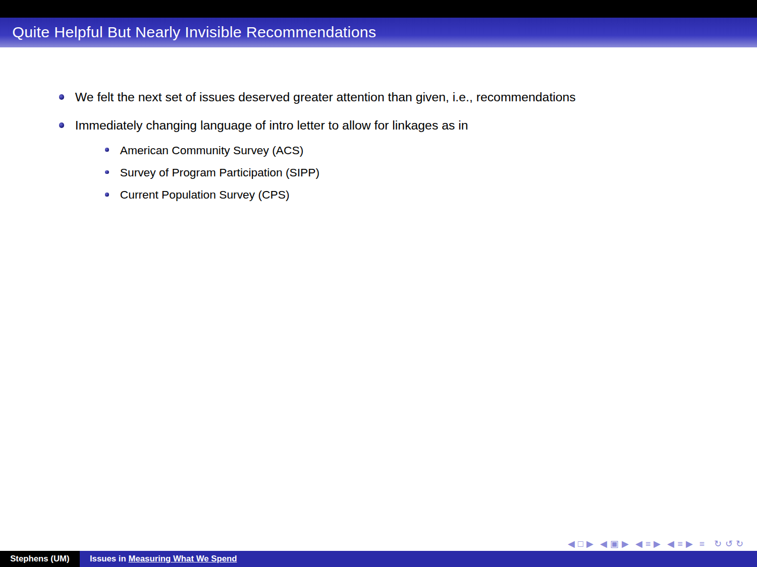Quite Helpful But Nearly Invisible Recommendations
We felt the next set of issues deserved greater attention than given, i.e., recommendations
Immediately changing language of intro letter to allow for linkages as in
American Community Survey (ACS)
Survey of Program Participation (SIPP)
Current Population Survey (CPS)
◀□▶ ◀▣▶ ◀≡▶ ◀≡▶ ≡ ↻↺↻
Stephens (UM)
Issues in Measuring What We Spend